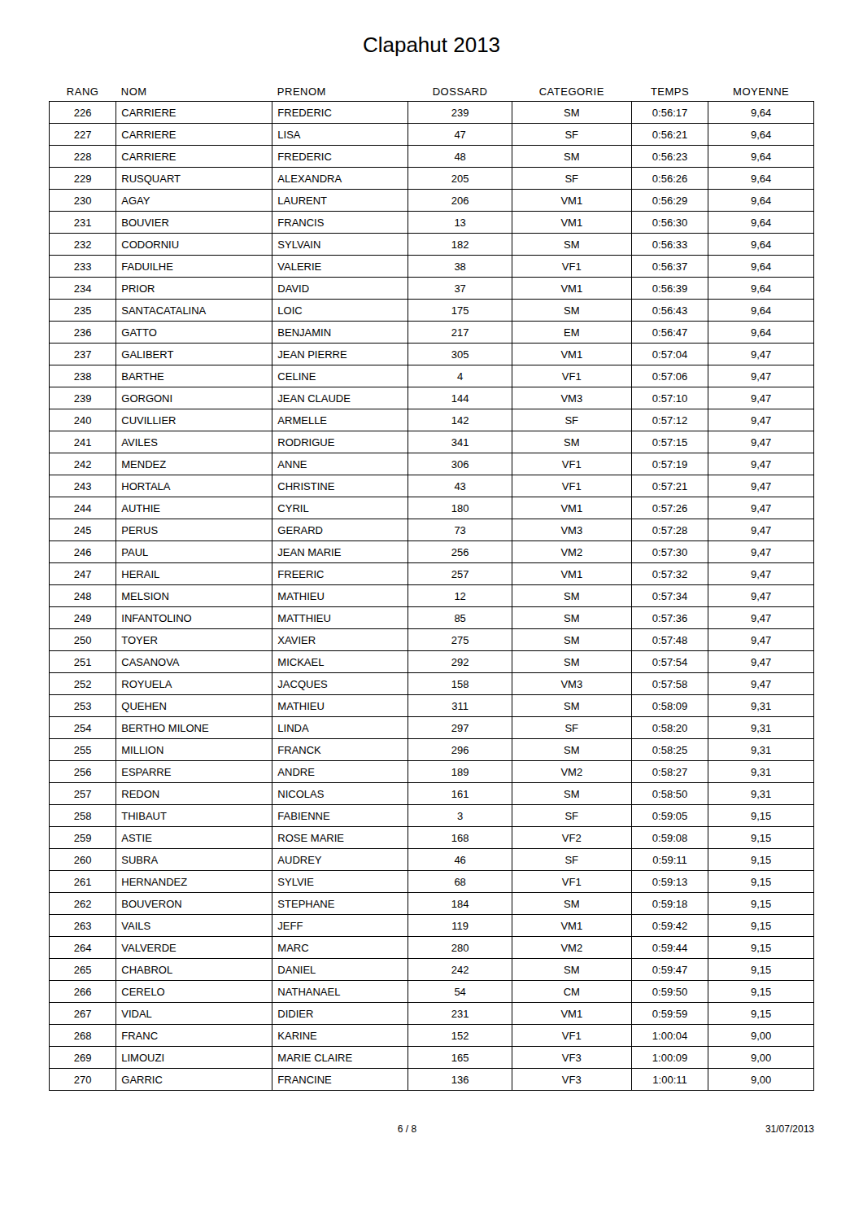Clapahut 2013
| RANG | NOM | PRENOM | DOSSARD | CATEGORIE | TEMPS | MOYENNE |
| --- | --- | --- | --- | --- | --- | --- |
| 226 | CARRIERE | FREDERIC | 239 | SM | 0:56:17 | 9,64 |
| 227 | CARRIERE | LISA | 47 | SF | 0:56:21 | 9,64 |
| 228 | CARRIERE | FREDERIC | 48 | SM | 0:56:23 | 9,64 |
| 229 | RUSQUART | ALEXANDRA | 205 | SF | 0:56:26 | 9,64 |
| 230 | AGAY | LAURENT | 206 | VM1 | 0:56:29 | 9,64 |
| 231 | BOUVIER | FRANCIS | 13 | VM1 | 0:56:30 | 9,64 |
| 232 | CODORNIU | SYLVAIN | 182 | SM | 0:56:33 | 9,64 |
| 233 | FADUILHE | VALERIE | 38 | VF1 | 0:56:37 | 9,64 |
| 234 | PRIOR | DAVID | 37 | VM1 | 0:56:39 | 9,64 |
| 235 | SANTACATALINA | LOIC | 175 | SM | 0:56:43 | 9,64 |
| 236 | GATTO | BENJAMIN | 217 | EM | 0:56:47 | 9,64 |
| 237 | GALIBERT | JEAN PIERRE | 305 | VM1 | 0:57:04 | 9,47 |
| 238 | BARTHE | CELINE | 4 | VF1 | 0:57:06 | 9,47 |
| 239 | GORGONI | JEAN CLAUDE | 144 | VM3 | 0:57:10 | 9,47 |
| 240 | CUVILLIER | ARMELLE | 142 | SF | 0:57:12 | 9,47 |
| 241 | AVILES | RODRIGUE | 341 | SM | 0:57:15 | 9,47 |
| 242 | MENDEZ | ANNE | 306 | VF1 | 0:57:19 | 9,47 |
| 243 | HORTALA | CHRISTINE | 43 | VF1 | 0:57:21 | 9,47 |
| 244 | AUTHIE | CYRIL | 180 | VM1 | 0:57:26 | 9,47 |
| 245 | PERUS | GERARD | 73 | VM3 | 0:57:28 | 9,47 |
| 246 | PAUL | JEAN MARIE | 256 | VM2 | 0:57:30 | 9,47 |
| 247 | HERAIL | FREERIC | 257 | VM1 | 0:57:32 | 9,47 |
| 248 | MELSION | MATHIEU | 12 | SM | 0:57:34 | 9,47 |
| 249 | INFANTOLINO | MATTHIEU | 85 | SM | 0:57:36 | 9,47 |
| 250 | TOYER | XAVIER | 275 | SM | 0:57:48 | 9,47 |
| 251 | CASANOVA | MICKAEL | 292 | SM | 0:57:54 | 9,47 |
| 252 | ROYUELA | JACQUES | 158 | VM3 | 0:57:58 | 9,47 |
| 253 | QUEHEN | MATHIEU | 311 | SM | 0:58:09 | 9,31 |
| 254 | BERTHO MILONE | LINDA | 297 | SF | 0:58:20 | 9,31 |
| 255 | MILLION | FRANCK | 296 | SM | 0:58:25 | 9,31 |
| 256 | ESPARRE | ANDRE | 189 | VM2 | 0:58:27 | 9,31 |
| 257 | REDON | NICOLAS | 161 | SM | 0:58:50 | 9,31 |
| 258 | THIBAUT | FABIENNE | 3 | SF | 0:59:05 | 9,15 |
| 259 | ASTIE | ROSE MARIE | 168 | VF2 | 0:59:08 | 9,15 |
| 260 | SUBRA | AUDREY | 46 | SF | 0:59:11 | 9,15 |
| 261 | HERNANDEZ | SYLVIE | 68 | VF1 | 0:59:13 | 9,15 |
| 262 | BOUVERON | STEPHANE | 184 | SM | 0:59:18 | 9,15 |
| 263 | VAILS | JEFF | 119 | VM1 | 0:59:42 | 9,15 |
| 264 | VALVERDE | MARC | 280 | VM2 | 0:59:44 | 9,15 |
| 265 | CHABROL | DANIEL | 242 | SM | 0:59:47 | 9,15 |
| 266 | CERELO | NATHANAEL | 54 | CM | 0:59:50 | 9,15 |
| 267 | VIDAL | DIDIER | 231 | VM1 | 0:59:59 | 9,15 |
| 268 | FRANC | KARINE | 152 | VF1 | 1:00:04 | 9,00 |
| 269 | LIMOUZI | MARIE CLAIRE | 165 | VF3 | 1:00:09 | 9,00 |
| 270 | GARRIC | FRANCINE | 136 | VF3 | 1:00:11 | 9,00 |
6 / 8 31/07/2013